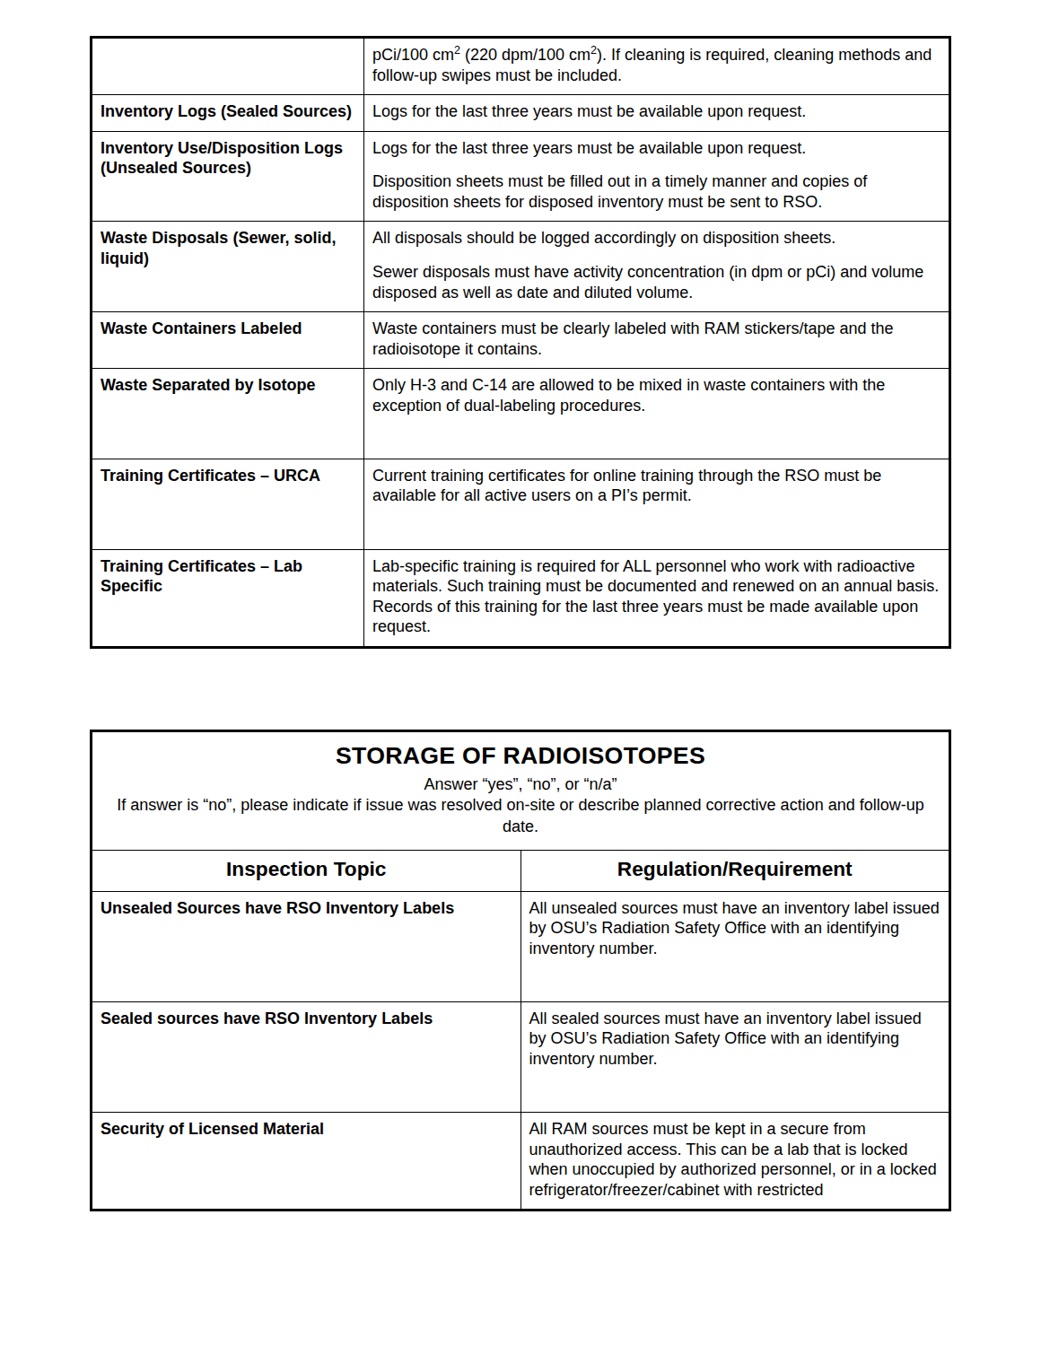| | pCi/100 cm 2 (220 dpm/100 cm 2 ). If cleaning is required, cleaning methods and follow-up swipes must be included. |
| Inventory Logs (Sealed Sources) | Logs for the last three years must be available upon request. |
| Inventory Use/Disposition Logs (Unsealed Sources) | Logs for the last three years must be available upon request. Disposition sheets must be filled out in a timely manner and copies of disposition sheets for disposed inventory must be sent to RSO. |
| Waste Disposals (Sewer, solid, liquid) | All disposals should be logged accordingly on disposition sheets. Sewer disposals must have activity concentration (in dpm or pCi) and volume disposed as well as date and diluted volume. |
| Waste Containers Labeled | Waste containers must be clearly labeled with RAM stickers/tape and the radioisotope it contains. |
| Waste Separated by Isotope | Only H-3 and C-14 are allowed to be mixed in waste containers with the exception of dual-labeling procedures. |
| Training Certificates – URCA | Current training certificates for online training through the RSO must be available for all active users on a PI’s permit. |
| Training Certificates – Lab Specific | Lab-specific training is required for ALL personnel who work with radioactive materials. Such training must be documented and renewed on an annual basis. Records of this training for the last three years must be made available upon request. |
| STORAGE OF RADIOISOTOPES Answer “yes”, “no”, or “n/a” If answer is “no”, please indicate if issue was resolved on-site or describe planned corrective action and follow-up date. |
| Inspection Topic | Regulation/Requirement |
| Unsealed Sources have RSO Inventory Labels | All unsealed sources must have an inventory label issued by OSU’s Radiation Safety Office with an identifying inventory number. |
| Sealed sources have RSO Inventory Labels | All sealed sources must have an inventory label issued by OSU’s Radiation Safety Office with an identifying inventory number. |
| Security of Licensed Material | All RAM sources must be kept in a secure from unauthorized access. This can be a lab that is locked when unoccupied by authorized personnel, or in a locked refrigerator/freezer/cabinet with restricted |